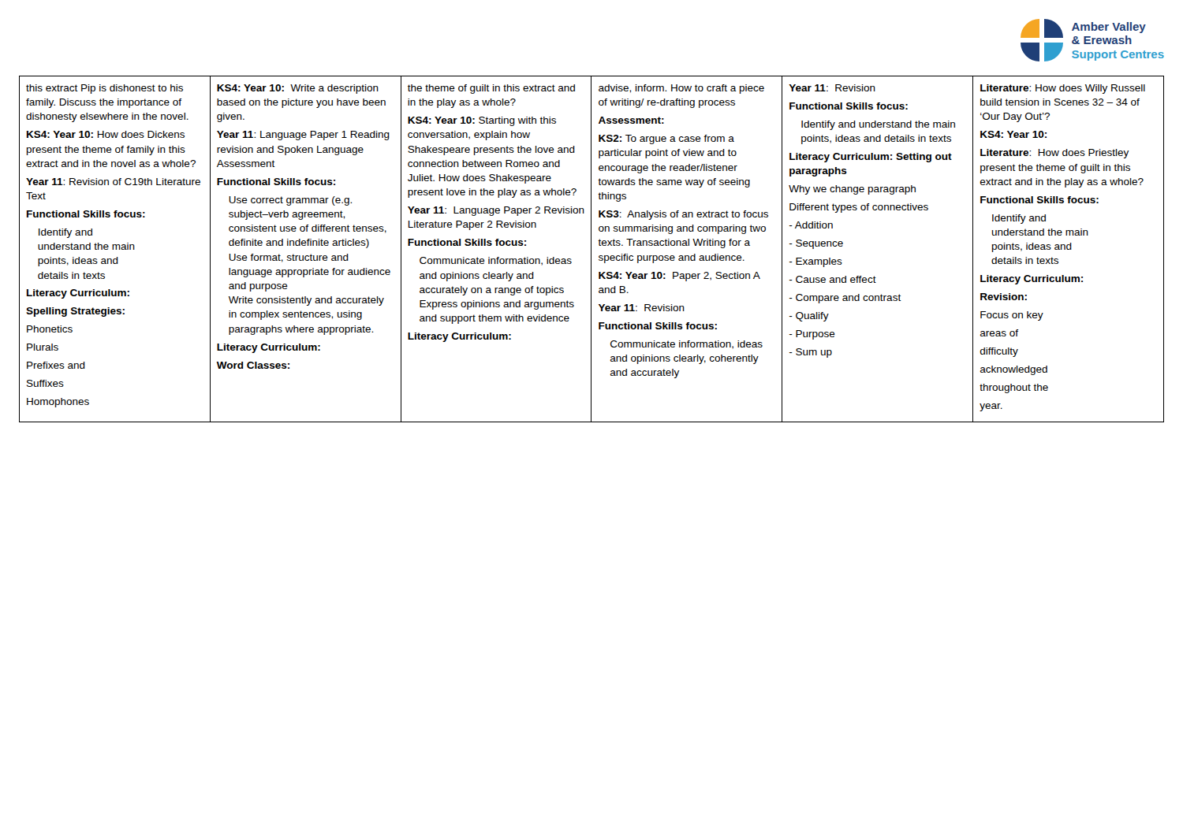Amber Valley
& Erewash
Support Centres
| this extract Pip is dishonest to his family. Discuss the importance of dishonesty elsewhere in the novel. KS4: Year 10: How does Dickens present the theme of family in this extract and in the novel as a whole? Year 11 : Revision of C19th Literature Text Functional Skills focus: Identify and understand the main points, ideas and details in texts Literacy Curriculum: Spelling Strategies: Phonetics Plurals Prefixes and Suffixes Homophones | KS4: Year 10: Write a description based on the picture you have been given. Year 11 : Language Paper 1 Reading revision and Spoken Language Assessment Functional Skills focus: Use correct grammar (e.g. subject–verb agreement, consistent use of different tenses, definite and indefinite articles) Use format, structure and language appropriate for audience and purpose Write consistently and accurately in complex sentences, using paragraphs where appropriate. Literacy Curriculum: Word Classes: | the theme of guilt in this extract and in the play as a whole? KS4: Year 10: Starting with this conversation, explain how Shakespeare presents the love and connection between Romeo and Juliet. How does Shakespeare present love in the play as a whole? Year 11 : Language Paper 2 Revision Literature Paper 2 Revision Functional Skills focus: Communicate information, ideas and opinions clearly and accurately on a range of topics Express opinions and arguments and support them with evidence Literacy Curriculum: | advise, inform. How to craft a piece of writing/ re-drafting process Assessment: KS2: To argue a case from a particular point of view and to encourage the reader/listener towards the same way of seeing things KS3 : Analysis of an extract to focus on summarising and comparing two texts. Transactional Writing for a specific purpose and audience. KS4: Year 10: Paper 2, Section A and B. Year 11 : Revision Functional Skills focus: Communicate information, ideas and opinions clearly, coherently and accurately | Year 11 : Revision Functional Skills focus: Identify and understand the main points, ideas and details in texts Literacy Curriculum: Setting out paragraphs Why we change paragraph Different types of connectives - Addition - Sequence - Examples - Cause and effect - Compare and contrast - Qualify - Purpose - Sum up | Literature : How does Willy Russell build tension in Scenes 32 – 34 of ‘Our Day Out’? KS4: Year 10: Literature : How does Priestley present the theme of guilt in this extract and in the play as a whole? Functional Skills focus: Identify and understand the main points, ideas and details in texts Literacy Curriculum: Revision: Focus on key areas of difficulty acknowledged throughout the year. |